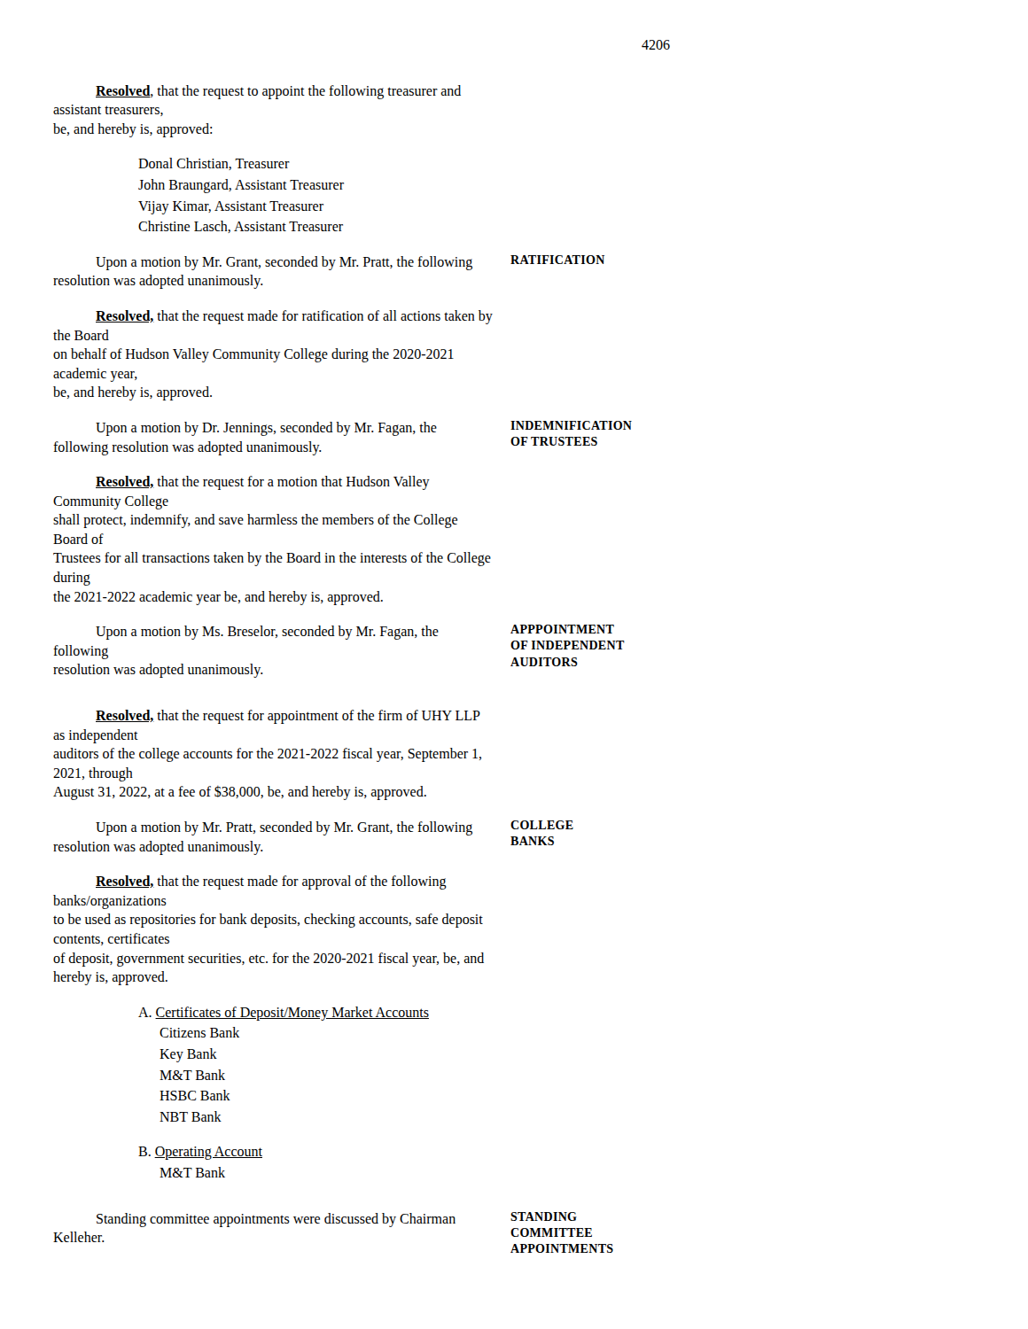4206
Resolved, that the request to appoint the following treasurer and assistant treasurers,
be, and hereby is, approved:
Donal Christian, Treasurer
John Braungard, Assistant Treasurer
Vijay Kimar, Assistant Treasurer
Christine Lasch, Assistant Treasurer
RATIFICATION
Upon a motion by Mr. Grant, seconded by Mr. Pratt, the following
resolution was adopted unanimously.
Resolved, that the request made for ratification of all actions taken by the Board
on behalf of Hudson Valley Community College during the 2020-2021 academic year,
be, and hereby is, approved.
INDEMNIFICATION
OF TRUSTEES
Upon a motion by Dr. Jennings, seconded by Mr. Fagan, the
following resolution was adopted unanimously.
Resolved, that the request for a motion that Hudson Valley Community College
shall protect, indemnify, and save harmless the members of the College Board of
Trustees for all transactions taken by the Board in the interests of the College during
the 2021-2022 academic year be, and hereby is, approved.
APPPOINTMENT
OF INDEPENDENT
AUDITORS
Upon a motion by Ms. Breselor, seconded by Mr. Fagan, the following
resolution was adopted unanimously.
Resolved, that the request for appointment of the firm of UHY LLP as independent
auditors of the college accounts for the 2021-2022 fiscal year, September 1, 2021, through
August 31, 2022, at a fee of $38,000, be, and hereby is, approved.
COLLEGE
BANKS
Upon a motion by Mr. Pratt, seconded by Mr. Grant, the following
resolution was adopted unanimously.
Resolved, that the request made for approval of the following banks/organizations
to be used as repositories for bank deposits, checking accounts, safe deposit contents, certificates
of deposit, government securities, etc. for the 2020-2021 fiscal year, be, and hereby is, approved.
A. Certificates of Deposit/Money Market Accounts
Citizens Bank
Key Bank
M&T Bank
HSBC Bank
NBT Bank
B. Operating Account
M&T Bank
STANDING
COMMITTEE
APPOINTMENTS
Standing committee appointments were discussed by Chairman Kelleher.